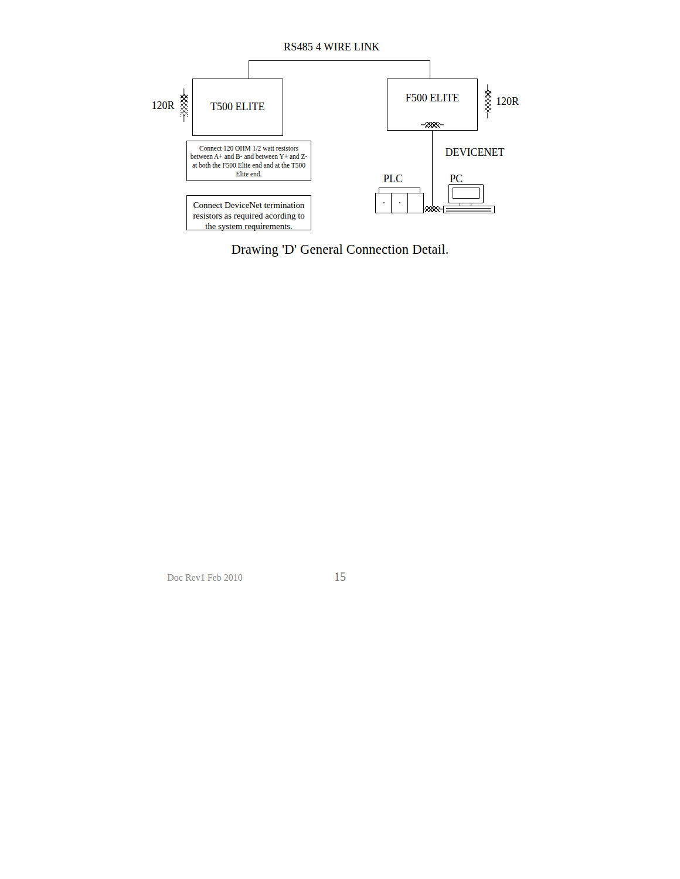RS485 4 WIRE LINK
T500 ELITE
F500 ELITE
120R
120R
DEVICENET
PLC
PC
Connect 120 OHM 1/2 watt resistors between A+ and B- and between Y+ and Z- at both the F500 Elite end and at the T500 Elite end.
Connect DeviceNet termination resistors as required acording to the system requirements.
Drawing 'D' General Connection Detail.
Doc Rev1 Feb 2010
15